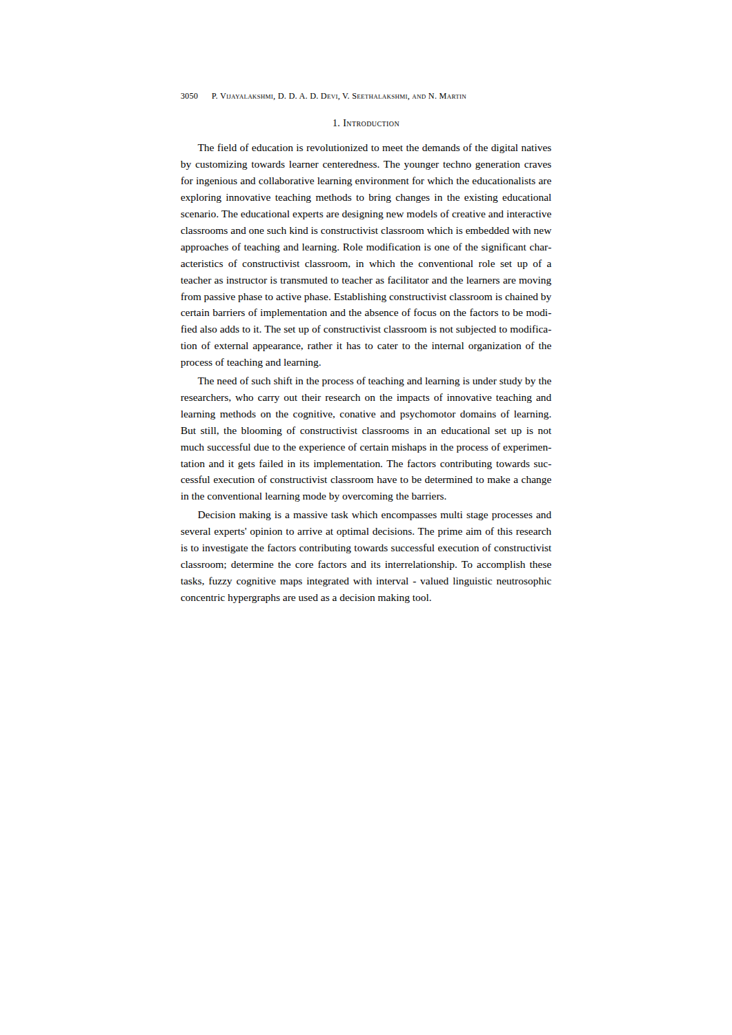3050 P. Vijayalakshmi, D. D. A. D. Devi, V. Seethalakshmi, and N. Martin
1. Introduction
The field of education is revolutionized to meet the demands of the digital natives by customizing towards learner centeredness. The younger techno generation craves for ingenious and collaborative learning environment for which the educationalists are exploring innovative teaching methods to bring changes in the existing educational scenario. The educational experts are designing new models of creative and interactive classrooms and one such kind is constructivist classroom which is embedded with new approaches of teaching and learning. Role modification is one of the significant characteristics of constructivist classroom, in which the conventional role set up of a teacher as instructor is transmuted to teacher as facilitator and the learners are moving from passive phase to active phase. Establishing constructivist classroom is chained by certain barriers of implementation and the absence of focus on the factors to be modified also adds to it. The set up of constructivist classroom is not subjected to modification of external appearance, rather it has to cater to the internal organization of the process of teaching and learning.
The need of such shift in the process of teaching and learning is under study by the researchers, who carry out their research on the impacts of innovative teaching and learning methods on the cognitive, conative and psychomotor domains of learning. But still, the blooming of constructivist classrooms in an educational set up is not much successful due to the experience of certain mishaps in the process of experimentation and it gets failed in its implementation. The factors contributing towards successful execution of constructivist classroom have to be determined to make a change in the conventional learning mode by overcoming the barriers.
Decision making is a massive task which encompasses multi stage processes and several experts' opinion to arrive at optimal decisions. The prime aim of this research is to investigate the factors contributing towards successful execution of constructivist classroom; determine the core factors and its interrelationship. To accomplish these tasks, fuzzy cognitive maps integrated with interval - valued linguistic neutrosophic concentric hypergraphs are used as a decision making tool.